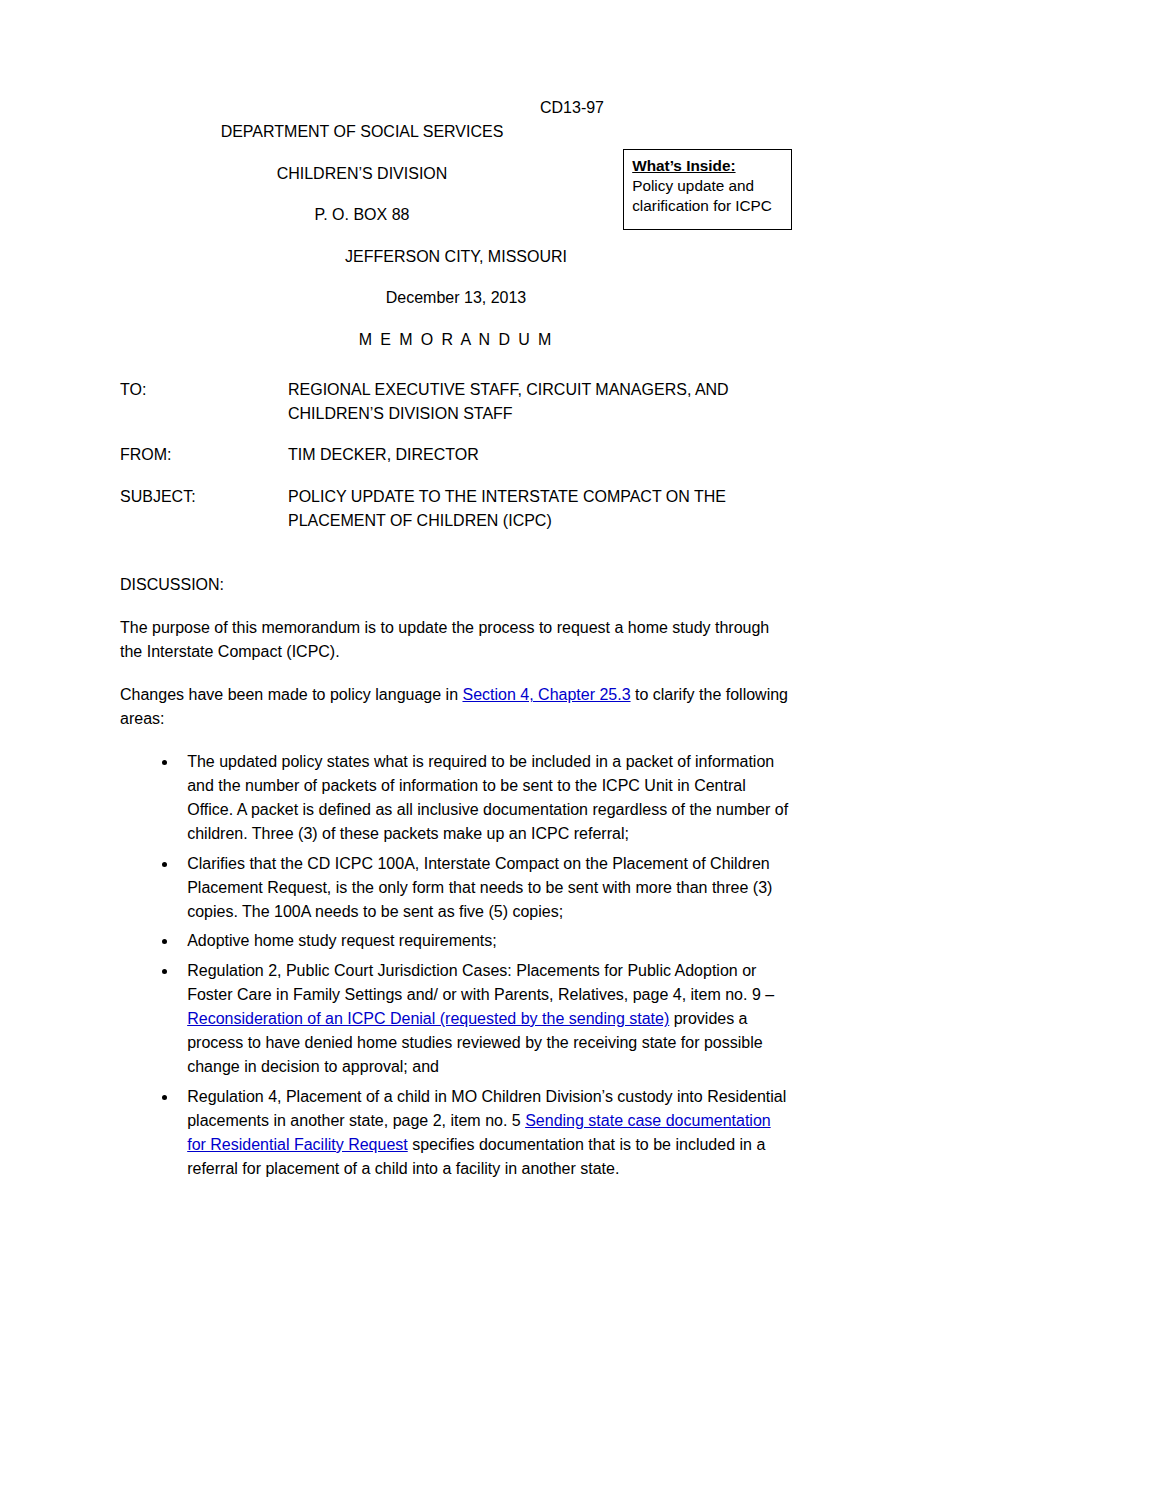What’s Inside:
Policy update and clarification for ICPC
CD13-97
DEPARTMENT OF SOCIAL SERVICES
CHILDREN’S DIVISION
P. O. BOX 88
JEFFERSON CITY, MISSOURI
December 13, 2013
M E M O R A N D U M
| TO: | REGIONAL EXECUTIVE STAFF, CIRCUIT MANAGERS, AND CHILDREN’S DIVISION STAFF |
| FROM: | TIM DECKER, DIRECTOR |
| SUBJECT: | POLICY UPDATE TO THE INTERSTATE COMPACT ON THE PLACEMENT OF CHILDREN (ICPC) |
DISCUSSION:
The purpose of this memorandum is to update the process to request a home study through the Interstate Compact (ICPC).
Changes have been made to policy language in Section 4, Chapter 25.3 to clarify the following areas:
The updated policy states what is required to be included in a packet of information and the number of packets of information to be sent to the ICPC Unit in Central Office. A packet is defined as all inclusive documentation regardless of the number of children. Three (3) of these packets make up an ICPC referral;
Clarifies that the CD ICPC 100A, Interstate Compact on the Placement of Children Placement Request, is the only form that needs to be sent with more than three (3) copies. The 100A needs to be sent as five (5) copies;
Adoptive home study request requirements;
Regulation 2, Public Court Jurisdiction Cases: Placements for Public Adoption or Foster Care in Family Settings and/ or with Parents, Relatives, page 4, item no. 9 – Reconsideration of an ICPC Denial (requested by the sending state) provides a process to have denied home studies reviewed by the receiving state for possible change in decision to approval; and
Regulation 4, Placement of a child in MO Children Division’s custody into Residential placements in another state, page 2, item no. 5 Sending state case documentation for Residential Facility Request specifies documentation that is to be included in a referral for placement of a child into a facility in another state.